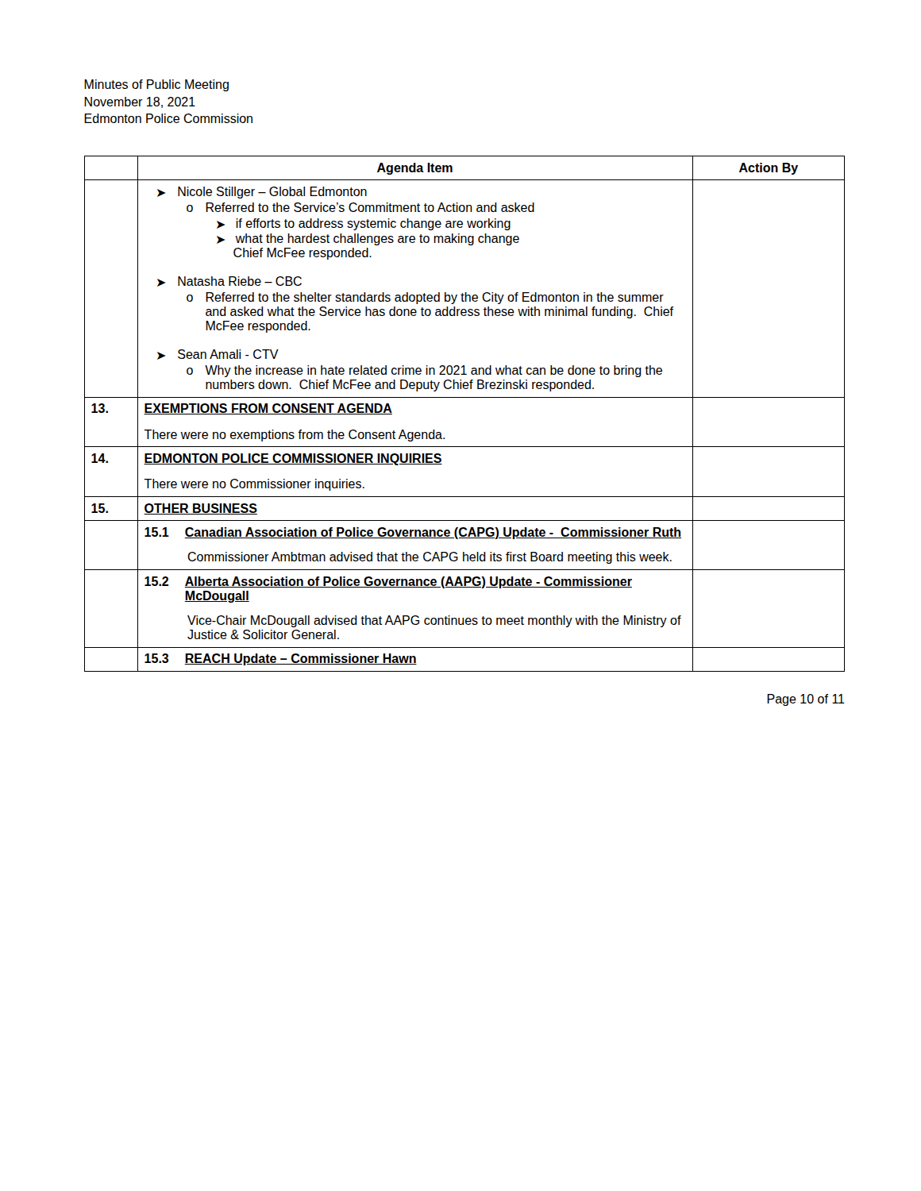Minutes of Public Meeting
November 18, 2021
Edmonton Police Commission
| | Agenda Item | Action By |
| --- | --- | --- |
| | Nicole Stillger – Global Edmonton Referred to the Service’s Commitment to Action and asked if efforts to address systemic change are working what the hardest challenges are to making change Chief McFee responded. Natasha Riebe – CBC Referred to the shelter standards adopted by the City of Edmonton in the summer and asked what the Service has done to address these with minimal funding. Chief McFee responded. Sean Amali - CTV Why the increase in hate related crime in 2021 and what can be done to bring the numbers down. Chief McFee and Deputy Chief Brezinski responded. | |
| 13. | EXEMPTIONS FROM CONSENT AGENDA There were no exemptions from the Consent Agenda. | |
| 14. | EDMONTON POLICE COMMISSIONER INQUIRIES There were no Commissioner inquiries. | |
| 15. | OTHER BUSINESS | |
| | 15.1 Canadian Association of Police Governance (CAPG) Update - Commissioner Ruth Commissioner Ambtman advised that the CAPG held its first Board meeting this week. | |
| | 15.2 Alberta Association of Police Governance (AAPG) Update - Commissioner McDougall Vice-Chair McDougall advised that AAPG continues to meet monthly with the Ministry of Justice & Solicitor General. | |
| | 15.3 REACH Update – Commissioner Hawn | |
Page 10 of 11